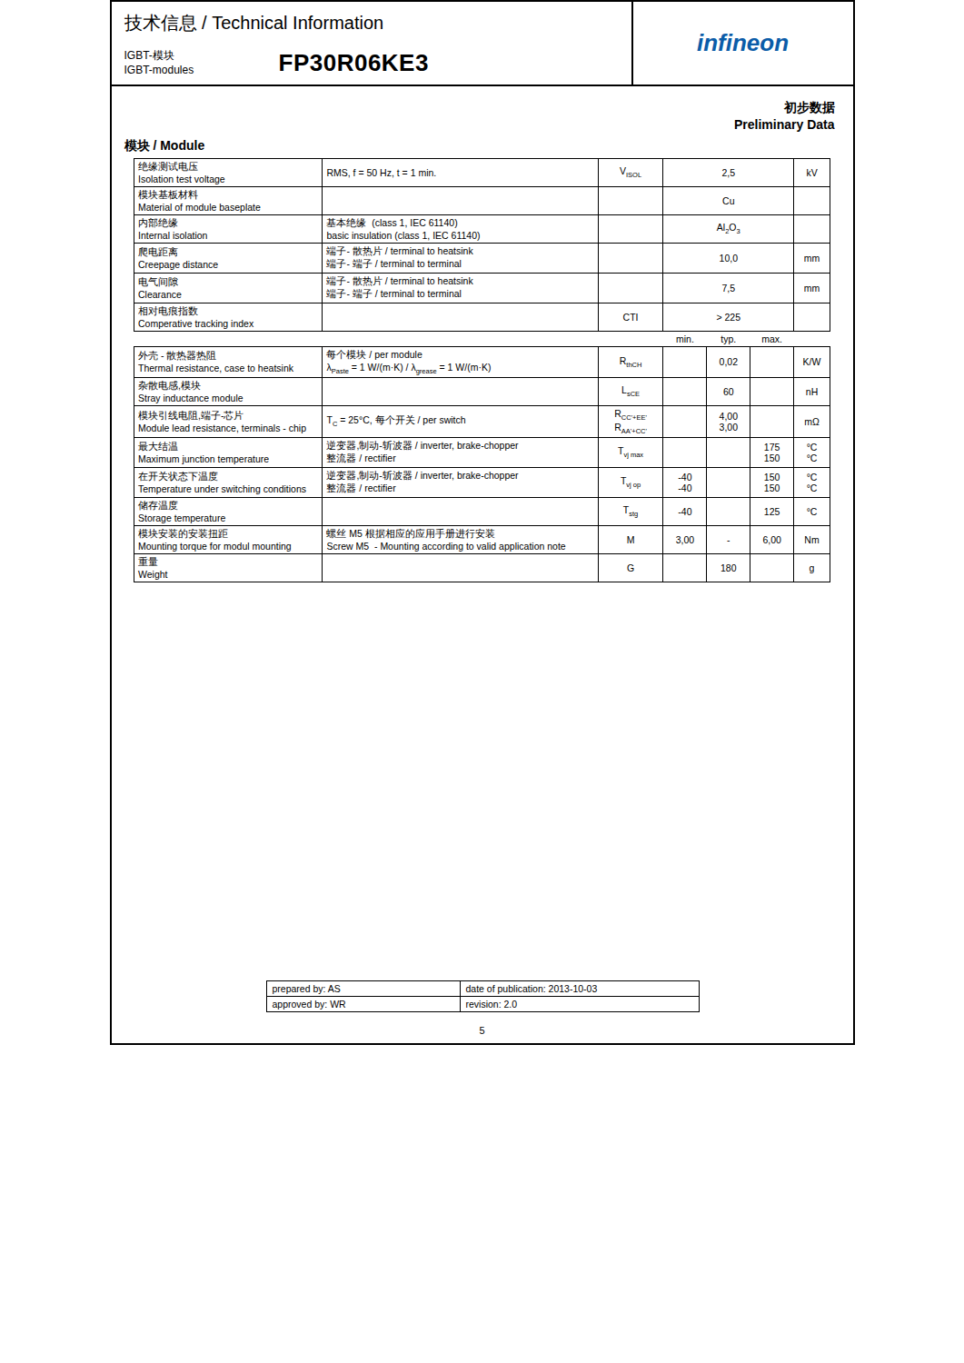技术信息 / Technical Information
IGBT-模块
IGBT-modules
FP30R06KE3
infineon
初步数据
Preliminary Data
模块 / Module
| 绝缘测试电压 Isolation test voltage | RMS, f = 50 Hz, t = 1 min. | V ISOL | 2,5 | kV |
| 模块基板材料 Material of module baseplate | | | Cu | |
| 内部绝缘 Internal isolation | 基本绝缘 (class 1, IEC 61140) basic insulation (class 1, IEC 61140) | | Al 2 O 3 | |
| 爬电距离 Creepage distance | 端子- 散热片 / terminal to heatsink 端子- 端子 / terminal to terminal | | 10,0 | mm |
| 电气间隙 Clearance | 端子- 散热片 / terminal to heatsink 端子- 端子 / terminal to terminal | | 7,5 | mm |
| 相对电痕指数 Comperative tracking index | | CTI | > 225 | |
| | | | min. | typ. | max. | |
| 外壳 - 散热器热阻 Thermal resistance, case to heatsink | 每个模块 / per module λ Paste = 1 W/(m·K) / λ grease = 1 W/(m·K) | R thCH | | 0,02 | | K/W |
| 杂散电感,模块 Stray inductance module | | L sCE | | 60 | | nH |
| 模块引线电阻,端子-芯片 Module lead resistance, terminals - chip | T C = 25°C, 每个开关 / per switch | R CC'+EE' R AA'+CC' | | 4,00 3,00 | | mΩ |
| 最大结温 Maximum junction temperature | 逆变器,制动-斩波器 / inverter, brake-chopper 整流器 / rectifier | T vj max | | | 175 150 | °C °C |
| 在开关状态下温度 Temperature under switching conditions | 逆变器,制动-斩波器 / inverter, brake-chopper 整流器 / rectifier | T vj op | -40 -40 | | 150 150 | °C °C |
| 储存温度 Storage temperature | | T stg | -40 | | 125 | °C |
| 模块安装的安装扭距 Mounting torque for modul mounting | 螺丝 M5 根据相应的应用手册进行安装 Screw M5 - Mounting according to valid application note | M | 3,00 | - | 6,00 | Nm |
| 重量 Weight | | G | | 180 | | g |
| prepared by: AS | date of publication: 2013-10-03 |
| approved by: WR | revision: 2.0 |
5